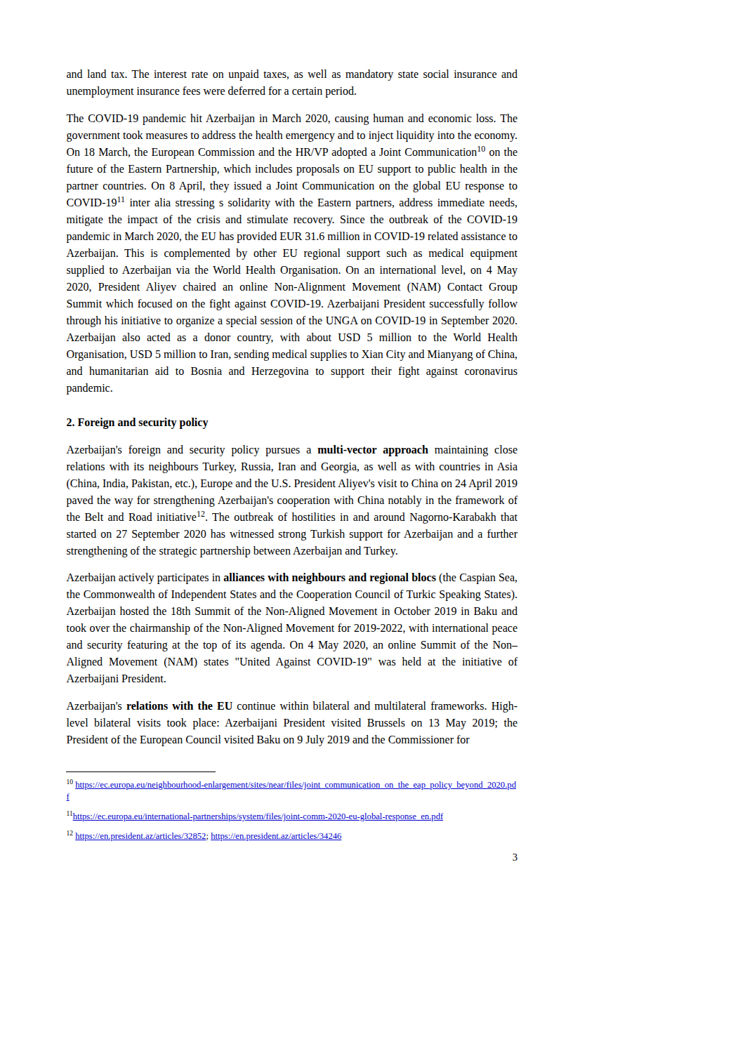and land tax. The interest rate on unpaid taxes, as well as mandatory state social insurance and unemployment insurance fees were deferred for a certain period.
The COVID-19 pandemic hit Azerbaijan in March 2020, causing human and economic loss. The government took measures to address the health emergency and to inject liquidity into the economy. On 18 March, the European Commission and the HR/VP adopted a Joint Communication10 on the future of the Eastern Partnership, which includes proposals on EU support to public health in the partner countries. On 8 April, they issued a Joint Communication on the global EU response to COVID-1911 inter alia stressing s solidarity with the Eastern partners, address immediate needs, mitigate the impact of the crisis and stimulate recovery. Since the outbreak of the COVID-19 pandemic in March 2020, the EU has provided EUR 31.6 million in COVID-19 related assistance to Azerbaijan. This is complemented by other EU regional support such as medical equipment supplied to Azerbaijan via the World Health Organisation. On an international level, on 4 May 2020, President Aliyev chaired an online Non-Alignment Movement (NAM) Contact Group Summit which focused on the fight against COVID-19. Azerbaijani President successfully follow through his initiative to organize a special session of the UNGA on COVID-19 in September 2020. Azerbaijan also acted as a donor country, with about USD 5 million to the World Health Organisation, USD 5 million to Iran, sending medical supplies to Xian City and Mianyang of China, and humanitarian aid to Bosnia and Herzegovina to support their fight against coronavirus pandemic.
2. Foreign and security policy
Azerbaijan's foreign and security policy pursues a multi-vector approach maintaining close relations with its neighbours Turkey, Russia, Iran and Georgia, as well as with countries in Asia (China, India, Pakistan, etc.), Europe and the U.S. President Aliyev's visit to China on 24 April 2019 paved the way for strengthening Azerbaijan's cooperation with China notably in the framework of the Belt and Road initiative12. The outbreak of hostilities in and around Nagorno-Karabakh that started on 27 September 2020 has witnessed strong Turkish support for Azerbaijan and a further strengthening of the strategic partnership between Azerbaijan and Turkey.
Azerbaijan actively participates in alliances with neighbours and regional blocs (the Caspian Sea, the Commonwealth of Independent States and the Cooperation Council of Turkic Speaking States). Azerbaijan hosted the 18th Summit of the Non-Aligned Movement in October 2019 in Baku and took over the chairmanship of the Non-Aligned Movement for 2019-2022, with international peace and security featuring at the top of its agenda. On 4 May 2020, an online Summit of the Non–Aligned Movement (NAM) states "United Against COVID-19" was held at the initiative of Azerbaijani President.
Azerbaijan's relations with the EU continue within bilateral and multilateral frameworks. High-level bilateral visits took place: Azerbaijani President visited Brussels on 13 May 2019; the President of the European Council visited Baku on 9 July 2019 and the Commissioner for
10 https://ec.europa.eu/neighbourhood-enlargement/sites/near/files/joint_communication_on_the_eap_policy_beyond_2020.pdf
11https://ec.europa.eu/international-partnerships/system/files/joint-comm-2020-eu-global-response_en.pdf
12 https://en.president.az/articles/32852; https://en.president.az/articles/34246
3